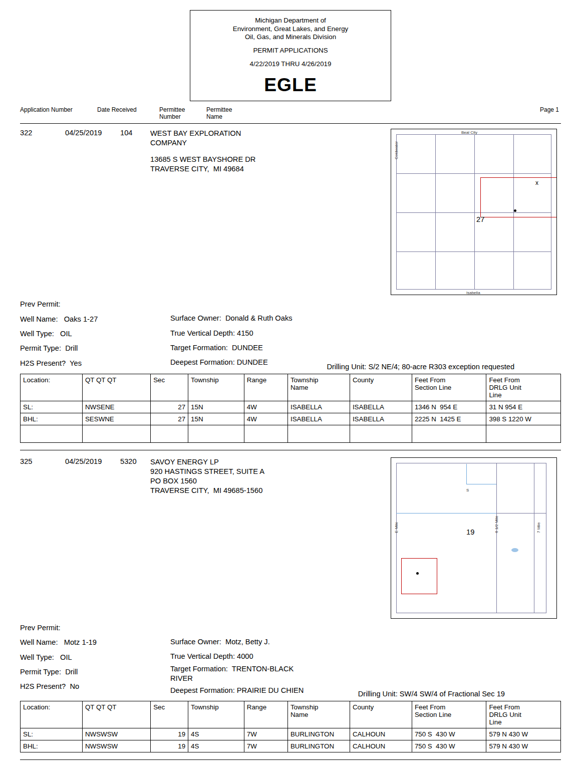Michigan Department of
Environment, Great Lakes, and Energy
Oil, Gas, and Minerals Division
PERMIT APPLICATIONS
4/22/2019 THRU 4/26/2019
EGLE
| Application Number | Date Received | Permittee Number | Permittee Name | Page 1 |
| 322 | 04/25/2019 | 104 | WEST BAY EXPLORATION COMPANY 13685 S WEST BAYSHORE DR TRAVERSE CITY, MI 49684 | Beal City Coldwater Isabella x 27 |
| Prev Permit: Well Name: Oaks 1-27 Well Type: OIL Permit Type: Drill H2S Present? Yes | Surface Owner: Donald & Ruth Oaks True Vertical Depth: 4150 Target Formation: DUNDEE Deepest Formation: DUNDEE | Drilling Unit: S/2 NE/4; 80-acre R303 exception requested |
| Location: | QT QT QT | Sec | Township | Range | Township Name | County | Feet From Section Line | Feet From DRLG Unit Line |
| --- | --- | --- | --- | --- | --- | --- | --- | --- |
| SL: | NWSENE | 27 | 15N | 4W | ISABELLA | ISABELLA | 1346 N 954 E | 31 N 954 E |
| BHL: | SESWNE | 27 | 15N | 4W | ISABELLA | ISABELLA | 2225 N 1425 E | 398 S 1220 W |
| 325 | 04/25/2019 | 5320 | SAVOY ENERGY LP 920 HASTINGS STREET, SUITE A PO BOX 1560 TRAVERSE CITY, MI 49685-1560 | S E Mile 6 1/2 Mile 7 Mile 19 |
| Prev Permit: Well Name: Motz 1-19 Well Type: OIL Permit Type: Drill H2S Present? No | Surface Owner: Motz, Betty J. True Vertical Depth: 4000 Target Formation: TRENTON-BLACK RIVER Deepest Formation: PRAIRIE DU CHIEN | Drilling Unit: SW/4 SW/4 of Fractional Sec 19 |
| Location: | QT QT QT | Sec | Township | Range | Township Name | County | Feet From Section Line | Feet From DRLG Unit Line |
| --- | --- | --- | --- | --- | --- | --- | --- | --- |
| SL: | NWSWSW | 19 | 4S | 7W | BURLINGTON | CALHOUN | 750 S 430 W | 579 N 430 W |
| BHL: | NWSWSW | 19 | 4S | 7W | BURLINGTON | CALHOUN | 750 S 430 W | 579 N 430 W |